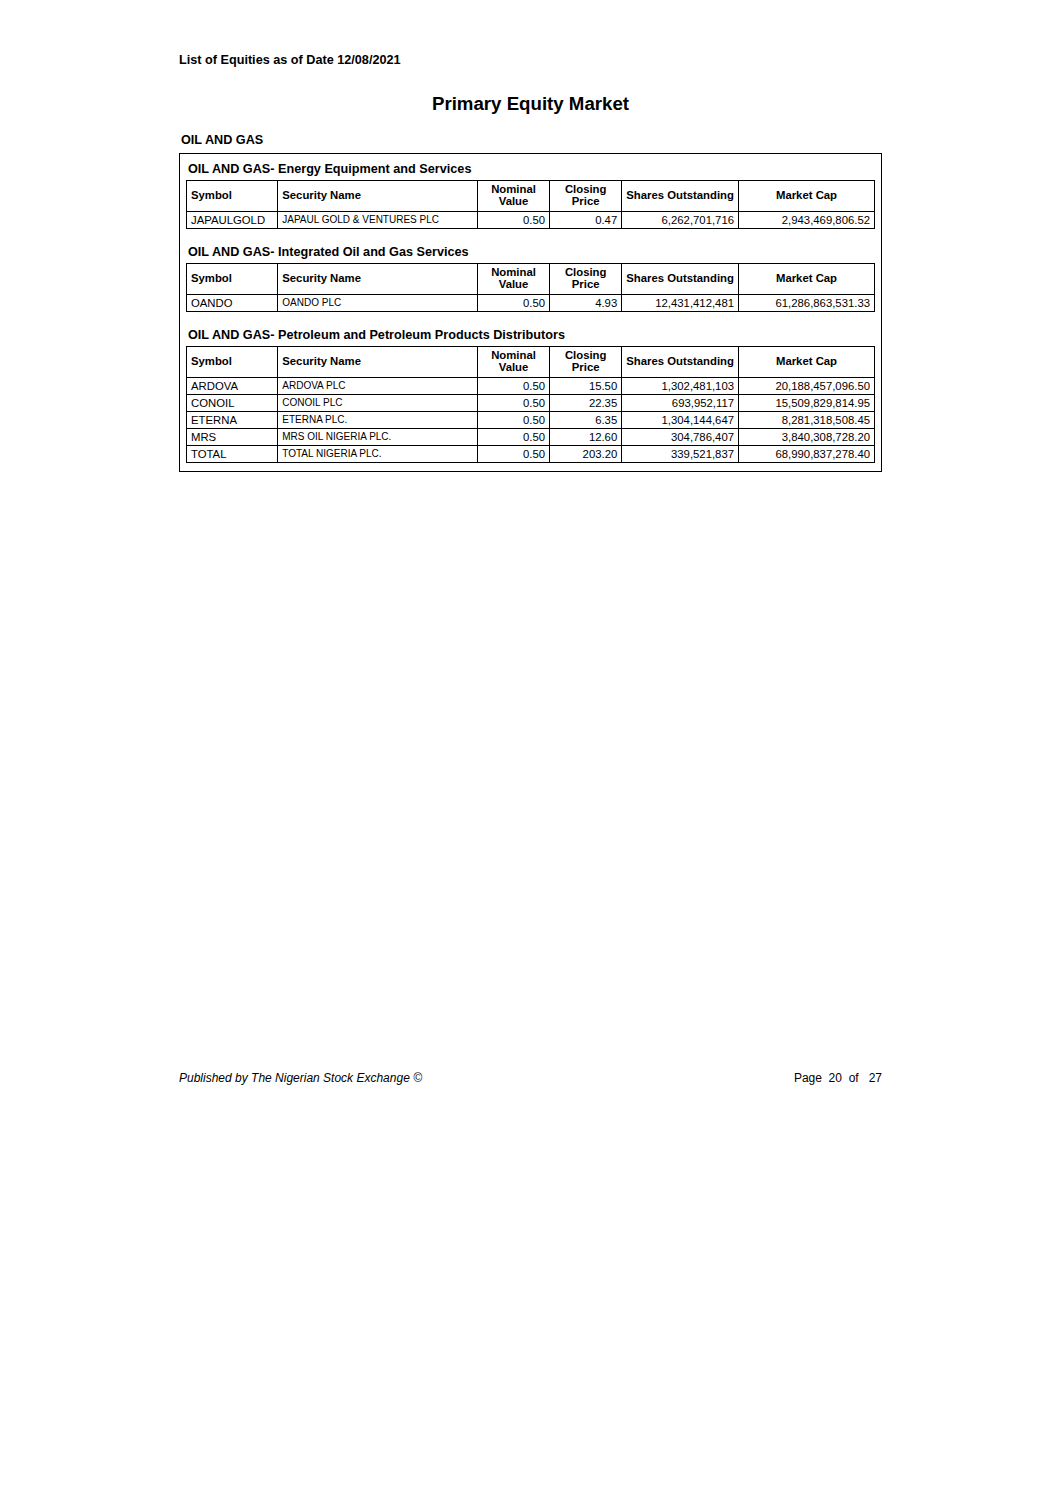List of Equities as of Date 12/08/2021
Primary Equity Market
OIL AND GAS
OIL AND GAS- Energy Equipment and Services
| Symbol | Security Name | Nominal Value | Closing Price | Shares Outstanding | Market Cap |
| --- | --- | --- | --- | --- | --- |
| JAPAULGOLD | JAPAUL GOLD & VENTURES PLC | 0.50 | 0.47 | 6,262,701,716 | 2,943,469,806.52 |
OIL AND GAS- Integrated Oil and Gas Services
| Symbol | Security Name | Nominal Value | Closing Price | Shares Outstanding | Market Cap |
| --- | --- | --- | --- | --- | --- |
| OANDO | OANDO PLC | 0.50 | 4.93 | 12,431,412,481 | 61,286,863,531.33 |
OIL AND GAS- Petroleum and Petroleum Products Distributors
| Symbol | Security Name | Nominal Value | Closing Price | Shares Outstanding | Market Cap |
| --- | --- | --- | --- | --- | --- |
| ARDOVA | ARDOVA PLC | 0.50 | 15.50 | 1,302,481,103 | 20,188,457,096.50 |
| CONOIL | CONOIL PLC | 0.50 | 22.35 | 693,952,117 | 15,509,829,814.95 |
| ETERNA | ETERNA PLC. | 0.50 | 6.35 | 1,304,144,647 | 8,281,318,508.45 |
| MRS | MRS OIL NIGERIA PLC. | 0.50 | 12.60 | 304,786,407 | 3,840,308,728.20 |
| TOTAL | TOTAL NIGERIA PLC. | 0.50 | 203.20 | 339,521,837 | 68,990,837,278.40 |
Published by The Nigerian Stock Exchange © Page 20 of 27